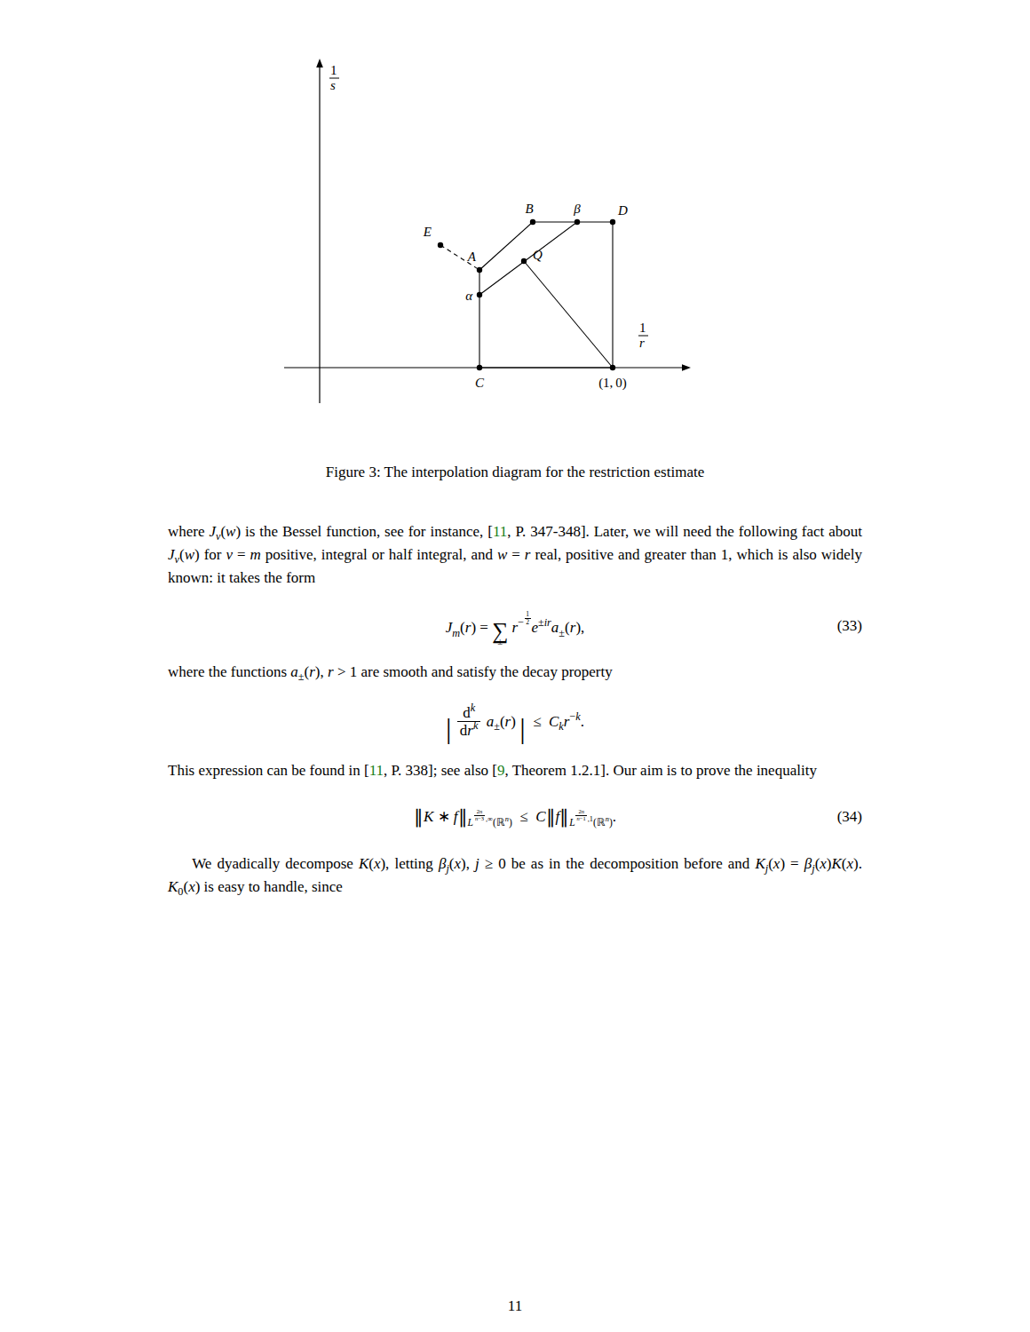1 s 1 r E A B β D Q α C (1, 0)
Figure 3: The interpolation diagram for the restriction estimate
where Jν(w) is the Bessel function, see for instance, [11, P. 347-348]. Later, we will need the following fact about Jν(w) for ν = m positive, integral or half integral, and w = r real, positive and greater than 1, which is also widely known: it takes the form
Jm(r) = ∑± r−12e±ira±(r), (33)
where the functions a±(r), r > 1 are smooth and satisfy the decay property
| dk drk a±(r) | ≤ Ckr−k.
This expression can be found in [11, P. 338]; see also [9, Theorem 1.2.1]. Our aim is to prove the inequality
∥K ∗ f∥L2n n−3,∞(ℝn) ≤ C∥f∥L2n n−1,1(ℝn). (34)
We dyadically decompose K(x), letting βj(x), j ≥ 0 be as in the decomposition before and Kj(x) = βj(x)K(x). K0(x) is easy to handle, since
11